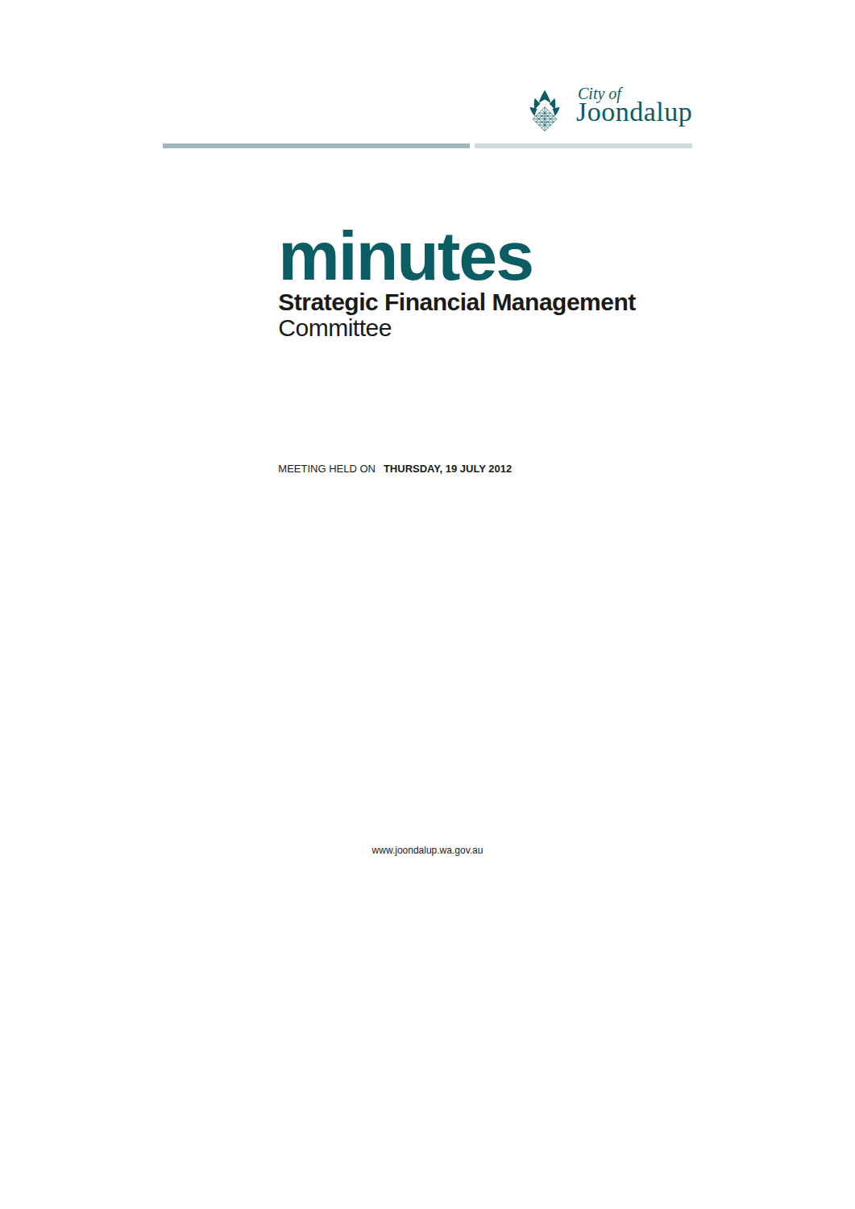City of Joondalup
minutes
Strategic Financial Management
Committee
MEETING HELD ON THURSDAY, 19 JULY 2012
www.joondalup.wa.gov.au